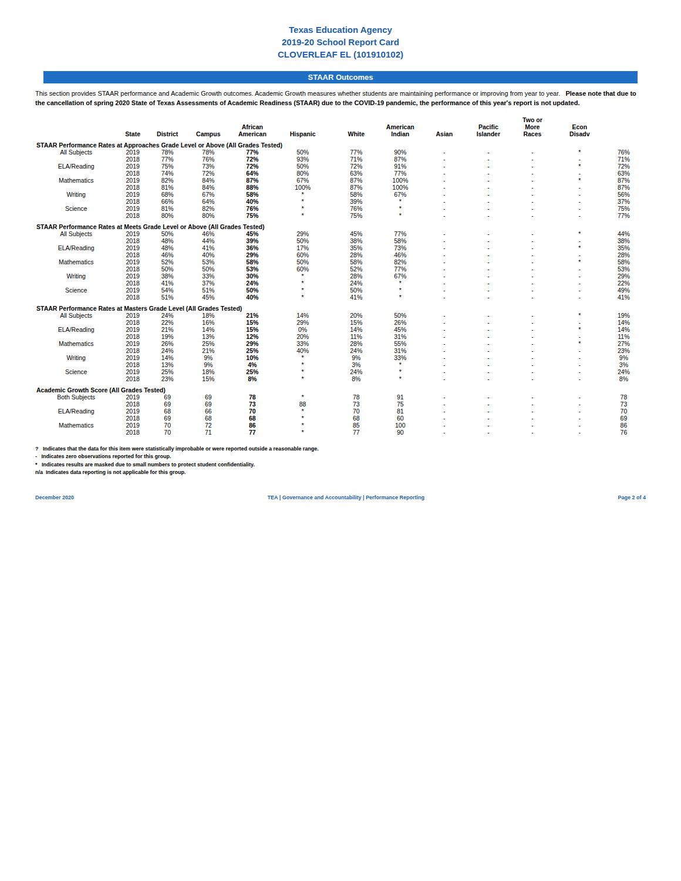Texas Education Agency
2019-20 School Report Card
CLOVERLEAF EL (101910102)
STAAR Outcomes
This section provides STAAR performance and Academic Growth outcomes. Academic Growth measures whether students are maintaining performance or improving from year to year. Please note that due to the cancellation of spring 2020 State of Texas Assessments of Academic Readiness (STAAR) due to the COVID-19 pandemic, the performance of this year's report is not updated.
| | | | | African | | | American | | Pacific | Two or More | Econ |
| --- | --- | --- | --- | --- | --- | --- | --- | --- | --- | --- | --- |
| | State | District | Campus | American | Hispanic | White | Indian | Asian | Islander | Races | Disadv |
| STAAR Performance Rates at Approaches Grade Level or Above (All Grades Tested) |
| All Subjects | 2019 | 78% | 78% | 77% | 50% | 77% | 90% | - | - | - | * | 76% |
| | 2018 | 77% | 76% | 72% | 93% | 71% | 87% | - | - | - | - | 71% |
| ELA/Reading | 2019 | 75% | 73% | 72% | 50% | 72% | 91% | - | - | - | * | 72% |
| | 2018 | 74% | 72% | 64% | 80% | 63% | 77% | - | - | - | - | 63% |
| Mathematics | 2019 | 82% | 84% | 87% | 67% | 87% | 100% | - | - | - | * | 87% |
| | 2018 | 81% | 84% | 88% | 100% | 87% | 100% | - | - | - | - | 87% |
| Writing | 2019 | 68% | 67% | 58% | * | 58% | 67% | - | - | - | - | 56% |
| | 2018 | 66% | 64% | 40% | * | 39% | * | - | - | - | - | 37% |
| Science | 2019 | 81% | 82% | 76% | * | 76% | * | - | - | - | - | 75% |
| | 2018 | 80% | 80% | 75% | * | 75% | * | - | - | - | - | 77% |
| STAAR Performance Rates at Meets Grade Level or Above (All Grades Tested) |
| All Subjects | 2019 | 50% | 46% | 45% | 29% | 45% | 77% | - | - | - | * | 44% |
| | 2018 | 48% | 44% | 39% | 50% | 38% | 58% | - | - | - | - | 38% |
| ELA/Reading | 2019 | 48% | 41% | 36% | 17% | 35% | 73% | - | - | - | * | 35% |
| | 2018 | 46% | 40% | 29% | 60% | 28% | 46% | - | - | - | - | 28% |
| Mathematics | 2019 | 52% | 53% | 58% | 50% | 58% | 82% | - | - | - | * | 58% |
| | 2018 | 50% | 50% | 53% | 60% | 52% | 77% | - | - | - | - | 53% |
| Writing | 2019 | 38% | 33% | 30% | * | 28% | 67% | - | - | - | - | 29% |
| | 2018 | 41% | 37% | 24% | * | 24% | * | - | - | - | - | 22% |
| Science | 2019 | 54% | 51% | 50% | * | 50% | * | - | - | - | - | 49% |
| | 2018 | 51% | 45% | 40% | * | 41% | * | - | - | - | - | 41% |
| STAAR Performance Rates at Masters Grade Level (All Grades Tested) |
| All Subjects | 2019 | 24% | 18% | 21% | 14% | 20% | 50% | - | - | - | * | 19% |
| | 2018 | 22% | 16% | 15% | 29% | 15% | 26% | - | - | - | - | 14% |
| ELA/Reading | 2019 | 21% | 14% | 15% | 0% | 14% | 45% | - | - | - | * | 14% |
| | 2018 | 19% | 13% | 12% | 20% | 11% | 31% | - | - | - | - | 11% |
| Mathematics | 2019 | 26% | 25% | 29% | 33% | 28% | 55% | - | - | - | * | 27% |
| | 2018 | 24% | 21% | 25% | 40% | 24% | 31% | - | - | - | - | 23% |
| Writing | 2019 | 14% | 9% | 10% | * | 9% | 33% | - | - | - | - | 9% |
| | 2018 | 13% | 9% | 4% | * | 3% | * | - | - | - | - | 3% |
| Science | 2019 | 25% | 18% | 25% | * | 24% | * | - | - | - | - | 24% |
| | 2018 | 23% | 15% | 8% | * | 8% | * | - | - | - | - | 8% |
| Academic Growth Score (All Grades Tested) |
| Both Subjects | 2019 | 69 | 69 | 78 | * | 78 | 91 | - | - | - | - | 78 |
| | 2018 | 69 | 69 | 73 | 88 | 73 | 75 | - | - | - | - | 73 |
| ELA/Reading | 2019 | 68 | 66 | 70 | * | 70 | 81 | - | - | - | - | 70 |
| | 2018 | 69 | 68 | 68 | * | 68 | 60 | - | - | - | - | 69 |
| Mathematics | 2019 | 70 | 72 | 86 | * | 85 | 100 | - | - | - | - | 86 |
| | 2018 | 70 | 71 | 77 | * | 77 | 90 | - | - | - | - | 76 |
? Indicates that the data for this item were statistically improbable or were reported outside a reasonable range.
- Indicates zero observations reported for this group.
* Indicates results are masked due to small numbers to protect student confidentiality.
n/a Indicates data reporting is not applicable for this group.
December 2020
TEA | Governance and Accountability | Performance Reporting
Page 2 of 4